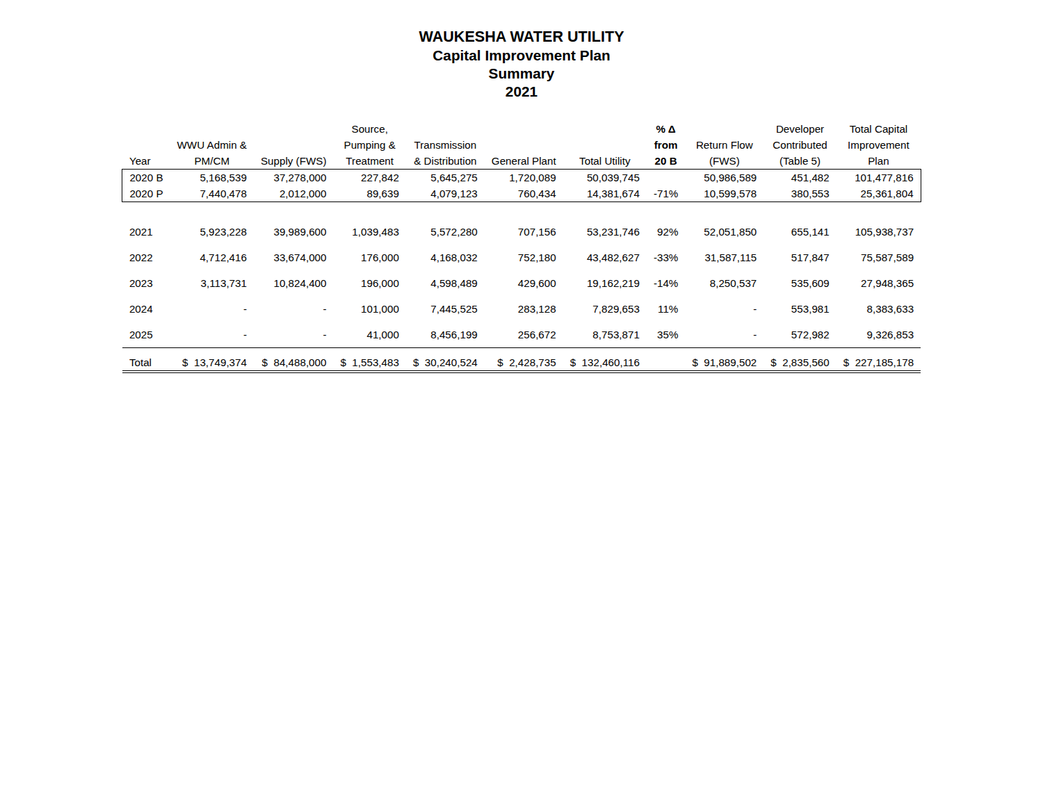WAUKESHA WATER UTILITY
Capital Improvement Plan
Summary
2021
| | | | Source, | | | | % Δ | | Developer | Total Capital |
| --- | --- | --- | --- | --- | --- | --- | --- | --- | --- | --- |
| | WWU Admin & | | Pumping & | Transmission | | | from | Return Flow | Contributed | Improvement |
| Year | PM/CM | Supply (FWS) | Treatment | & Distribution | General Plant | Total Utility | 20 B | (FWS) | (Table 5) | Plan |
| 2020 B | 5,168,539 | 37,278,000 | 227,842 | 5,645,275 | 1,720,089 | 50,039,745 | | 50,986,589 | 451,482 | 101,477,816 |
| 2020 P | 7,440,478 | 2,012,000 | 89,639 | 4,079,123 | 760,434 | 14,381,674 | -71% | 10,599,578 | 380,553 | 25,361,804 |
| 2021 | 5,923,228 | 39,989,600 | 1,039,483 | 5,572,280 | 707,156 | 53,231,746 | 92% | 52,051,850 | 655,141 | 105,938,737 |
| 2022 | 4,712,416 | 33,674,000 | 176,000 | 4,168,032 | 752,180 | 43,482,627 | -33% | 31,587,115 | 517,847 | 75,587,589 |
| 2023 | 3,113,731 | 10,824,400 | 196,000 | 4,598,489 | 429,600 | 19,162,219 | -14% | 8,250,537 | 535,609 | 27,948,365 |
| 2024 | - | - | 101,000 | 7,445,525 | 283,128 | 7,829,653 | 11% | - | 553,981 | 8,383,633 |
| 2025 | - | - | 41,000 | 8,456,199 | 256,672 | 8,753,871 | 35% | - | 572,982 | 9,326,853 |
| Total | $ 13,749,374 | $ 84,488,000 | $ 1,553,483 | $ 30,240,524 | $ 2,428,735 | $ 132,460,116 | | $ 91,889,502 | $ 2,835,560 | $ 227,185,178 |